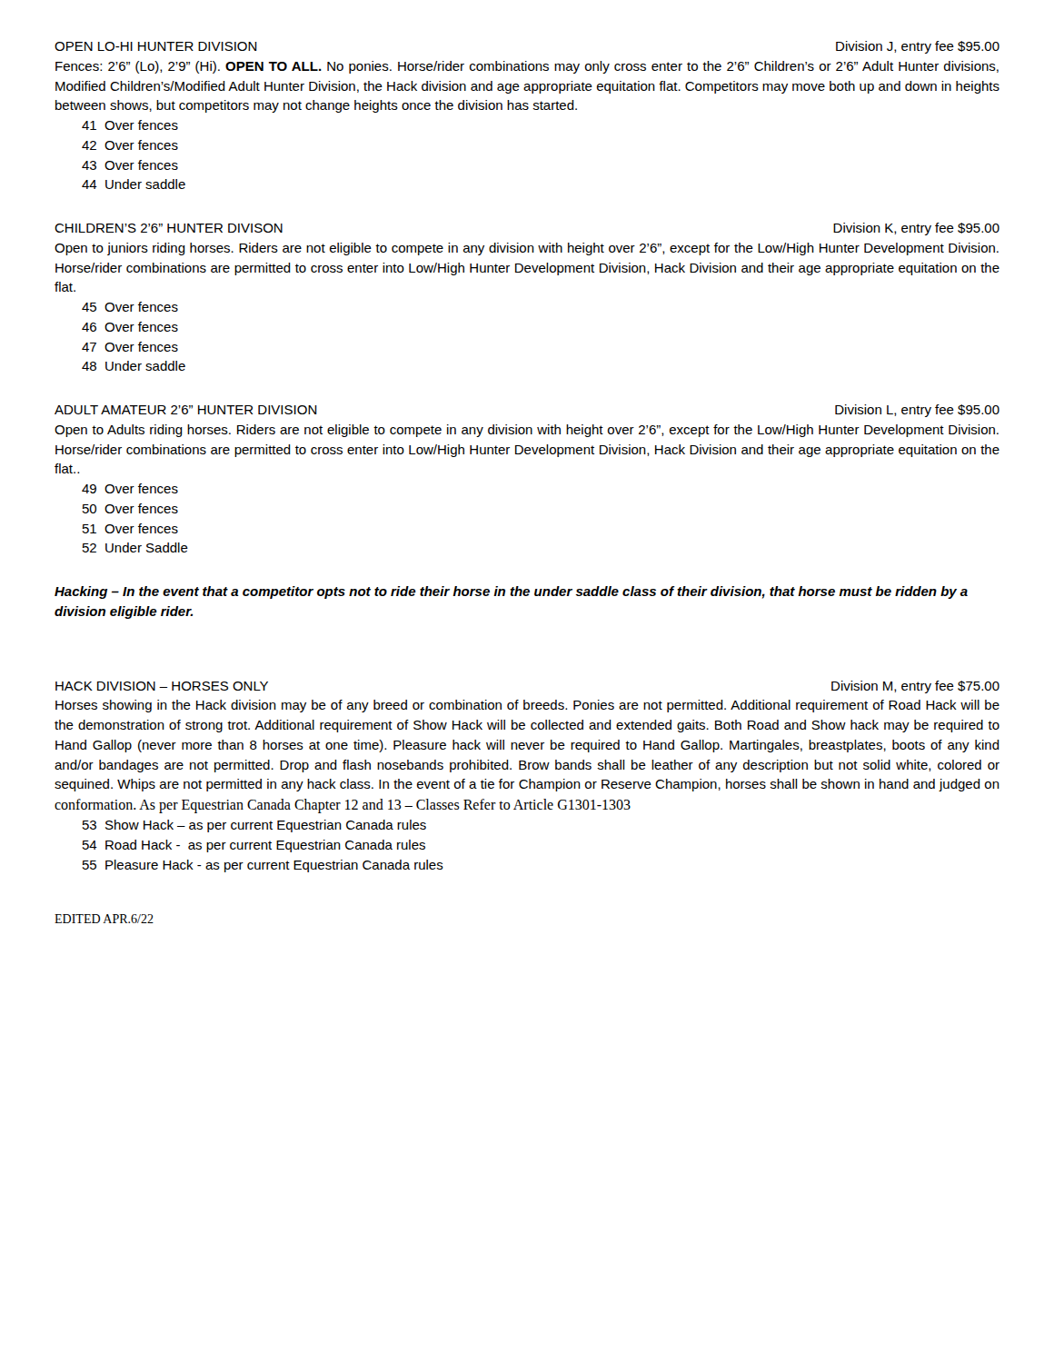OPEN LO-HI HUNTER DIVISION Division J, entry fee $95.00
Fences: 2’6” (Lo), 2’9” (Hi). OPEN TO ALL. No ponies. Horse/rider combinations may only cross enter to the 2’6” Children’s or 2’6” Adult Hunter divisions, Modified Children’s/Modified Adult Hunter Division, the Hack division and age appropriate equitation flat. Competitors may move both up and down in heights between shows, but competitors may not change heights once the division has started.
41 Over fences
42 Over fences
43 Over fences
44 Under saddle
CHILDREN’S 2’6” HUNTER DIVISON Division K, entry fee $95.00
Open to juniors riding horses. Riders are not eligible to compete in any division with height over 2’6”, except for the Low/High Hunter Development Division. Horse/rider combinations are permitted to cross enter into Low/High Hunter Development Division, Hack Division and their age appropriate equitation on the flat.
45 Over fences
46 Over fences
47 Over fences
48 Under saddle
ADULT AMATEUR 2’6” HUNTER DIVISION Division L, entry fee $95.00
Open to Adults riding horses. Riders are not eligible to compete in any division with height over 2’6”, except for the Low/High Hunter Development Division. Horse/rider combinations are permitted to cross enter into Low/High Hunter Development Division, Hack Division and their age appropriate equitation on the flat..
49 Over fences
50 Over fences
51 Over fences
52 Under Saddle
Hacking – In the event that a competitor opts not to ride their horse in the under saddle class of their division, that horse must be ridden by a division eligible rider.
HACK DIVISION – HORSES ONLY Division M, entry fee $75.00
Horses showing in the Hack division may be of any breed or combination of breeds. Ponies are not permitted. Additional requirement of Road Hack will be the demonstration of strong trot. Additional requirement of Show Hack will be collected and extended gaits. Both Road and Show hack may be required to Hand Gallop (never more than 8 horses at one time). Pleasure hack will never be required to Hand Gallop. Martingales, breastplates, boots of any kind and/or bandages are not permitted. Drop and flash nosebands prohibited. Brow bands shall be leather of any description but not solid white, colored or sequined. Whips are not permitted in any hack class. In the event of a tie for Champion or Reserve Champion, horses shall be shown in hand and judged on conformation. As per Equestrian Canada Chapter 12 and 13 – Classes Refer to Article G1301-1303
53 Show Hack – as per current Equestrian Canada rules
54 Road Hack - as per current Equestrian Canada rules
55 Pleasure Hack - as per current Equestrian Canada rules
EDITED APR.6/22